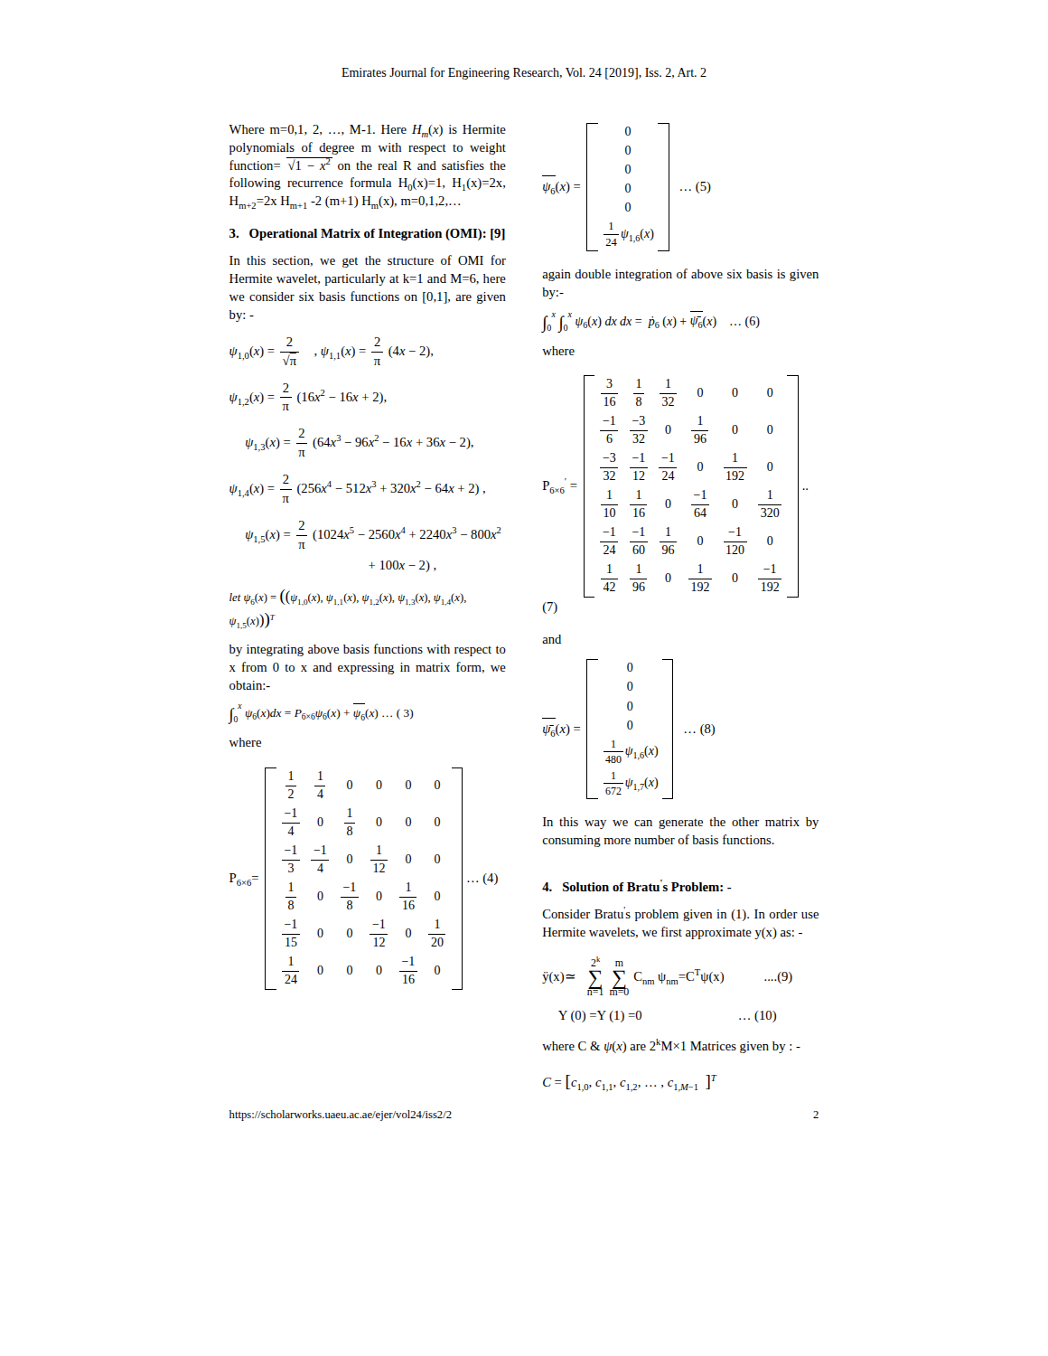Emirates Journal for Engineering Research, Vol. 24 [2019], Iss. 2, Art. 2
Where m=0,1, 2, …, M-1. Here Hm(x) is Hermite polynomials of degree m with respect to weight function= √1 − x2 on the real R and satisfies the following recurrence formula H0(x)=1, H1(x)=2x, Hm+2=2x Hm+1 -2 (m+1) Hm(x), m=0,1,2,…
3. Operational Matrix of Integration (OMI): [9]
In this section, we get the structure of OMI for Hermite wavelet, particularly at k=1 and M=6, here we consider six basis functions on [0,1], are given by: -
ψ1,0(x) = 2√π , ψ1,1(x) = 2 π (4x − 2),
ψ1,2(x) = 2 π (16x2 − 16x + 2),
ψ1,3(x) = 2 π (64x3 − 96x2 − 16x + 36x − 2),
ψ1,4(x) = 2 π (256x4 − 512x3 + 320x2 − 64x + 2) ,
ψ1,5(x) = 2 π (1024x5 − 2560x4 + 2240x3 − 800x2
+ 100x − 2) ,
let ψ6(x) = ((ψ1,0(x), ψ1,1(x), ψ1,2(x), ψ1,3(x), ψ1,4(x), ψ1,5(x)))T
by integrating above basis functions with respect to x from 0 to x and expressing in matrix form, we obtain:-
∫0x ψ6(x)dx = P6×6ψ6(x) + ψ6(x) … ( 3)
where
P6×6=
| 1 2 | 1 4 | 0 | 0 | 0 | 0 |
| −1 4 | 0 | 1 8 | 0 | 0 | 0 |
| −1 3 | −1 4 | 0 | 1 12 | 0 | 0 |
| 1 8 | 0 | −1 8 | 0 | 1 16 | 0 |
| −1 15 | 0 | 0 | −1 12 | 0 | 1 20 |
| 1 24 | 0 | 0 | 0 | −1 16 | 0 |
… (4)
ψ6(x) =
| 0 |
| 0 |
| 0 |
| 0 |
| 0 |
| 1 24 ψ 1,6 ( x ) |
… (5)
again double integration of above six basis is given by:-
∫0x ∫0x ψ6(x) dx dx = ṗ6 (x) + ψ̄6(x) … (6)
where
P6×6′ =
| 3 16 | 1 8 | 1 32 | 0 | 0 | 0 |
| −1 6 | −3 32 | 0 | 1 96 | 0 | 0 |
| −3 32 | −1 12 | −1 24 | 0 | 1 192 | 0 |
| 1 10 | 1 16 | 0 | −1 64 | 0 | 1 320 |
| −1 24 | −1 60 | 1 96 | 0 | −1 120 | 0 |
| 1 42 | 1 96 | 0 | 1 192 | 0 | −1 192 |
..(7)
and
ψ̄6(x) =
| 0 |
| 0 |
| 0 |
| 0 |
| 1 480 ψ 1,6 ( x ) |
| 1 672 ψ 1,7 ( x ) |
… (8)
In this way we can generate the other matrix by consuming more number of basis functions.
4. Solution of Bratu's Problem: -
Consider Bratu's problem given in (1). In order use Hermite wavelets, we first approximate y(x) as: -
ÿ(x)≃ 2k ∑ n=1 m ∑ m=0 Cnm ψnm=CTψ(x) ....(9)
Y (0) =Y (1) =0 … (10)
where C & ψ(x) are 2kM×1 Matrices given by : -
C = [c1,0, c1,1, c1,2, … , c1,M−1 ]T
https://scholarworks.uaeu.ac.ae/ejer/vol24/iss2/2 2